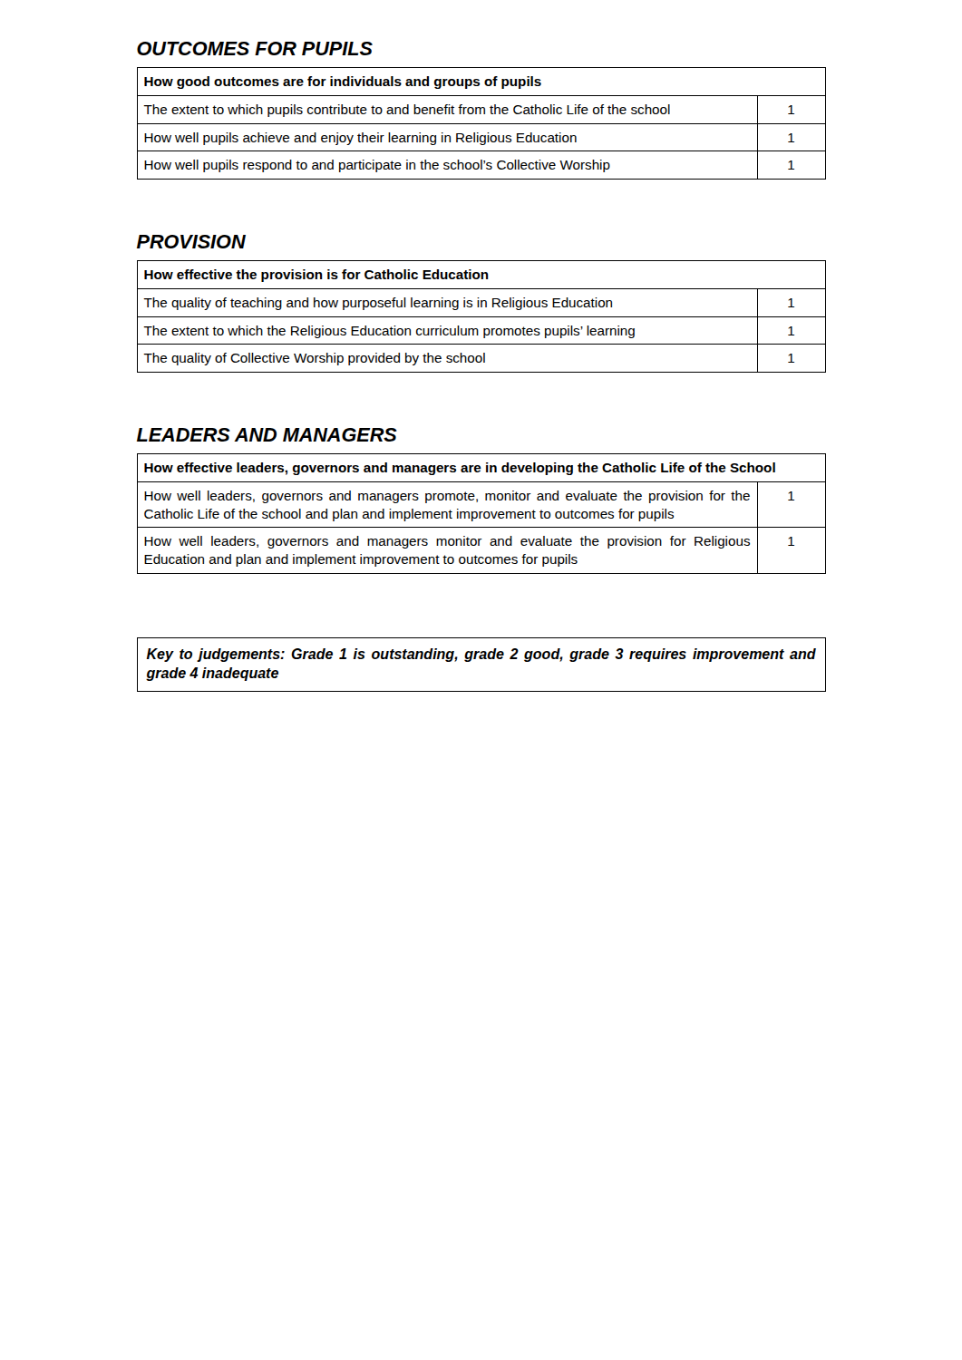OUTCOMES FOR PUPILS
| How good outcomes are for individuals and groups of pupils |
| --- |
| The extent to which pupils contribute to and benefit from the Catholic Life of the school | 1 |
| How well pupils achieve and enjoy their learning in Religious Education | 1 |
| How well pupils respond to and participate in the school’s Collective Worship | 1 |
PROVISION
| How effective the provision is for Catholic Education |
| --- |
| The quality of teaching and how purposeful learning is in Religious Education | 1 |
| The extent to which the Religious Education curriculum promotes pupils’ learning | 1 |
| The quality of Collective Worship provided by the school | 1 |
LEADERS AND MANAGERS
| How effective leaders, governors and managers are in developing the Catholic Life of the School |
| --- |
| How well leaders, governors and managers promote, monitor and evaluate the provision for the Catholic Life of the school and plan and implement improvement to outcomes for pupils | 1 |
| How well leaders, governors and managers monitor and evaluate the provision for Religious Education and plan and implement improvement to outcomes for pupils | 1 |
Key to judgements: Grade 1 is outstanding, grade 2 good, grade 3 requires improvement and grade 4 inadequate